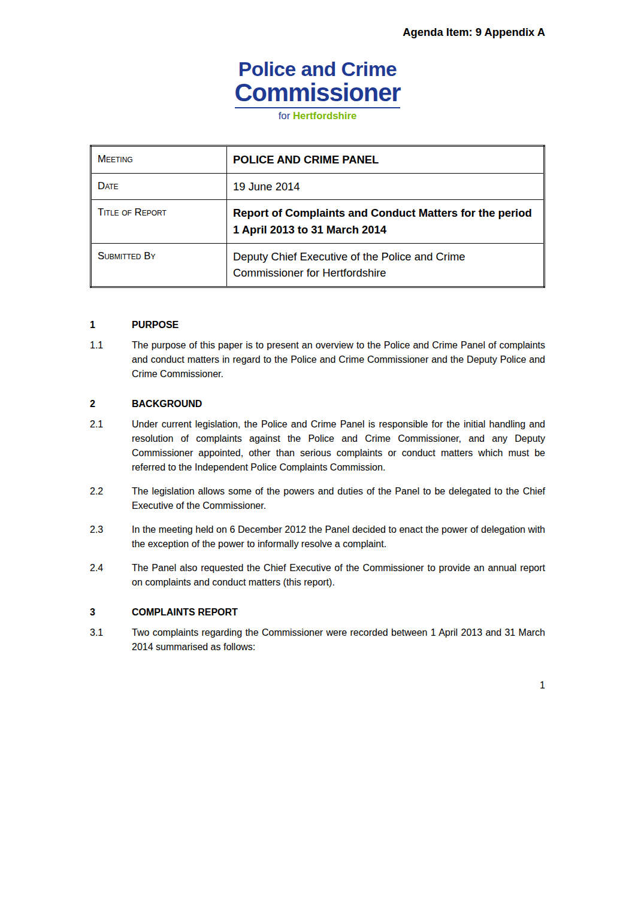Agenda Item: 9 Appendix A
Police and Crime
Commissioner
for Hertfordshire
| M eeting | POLICE AND CRIME PANEL |
| D ate | 19 June 2014 |
| T itle of R eport | Report of Complaints and Conduct Matters for the period 1 April 2013 to 31 March 2014 |
| S ubmitted B y | Deputy Chief Executive of the Police and Crime Commissioner for Hertfordshire |
1
PURPOSE
1.1
The purpose of this paper is to present an overview to the Police and Crime Panel of complaints and conduct matters in regard to the Police and Crime Commissioner and the Deputy Police and Crime Commissioner.
2
BACKGROUND
2.1
Under current legislation, the Police and Crime Panel is responsible for the initial handling and resolution of complaints against the Police and Crime Commissioner, and any Deputy Commissioner appointed, other than serious complaints or conduct matters which must be referred to the Independent Police Complaints Commission.
2.2
The legislation allows some of the powers and duties of the Panel to be delegated to the Chief Executive of the Commissioner.
2.3
In the meeting held on 6 December 2012 the Panel decided to enact the power of delegation with the exception of the power to informally resolve a complaint.
2.4
The Panel also requested the Chief Executive of the Commissioner to provide an annual report on complaints and conduct matters (this report).
3
COMPLAINTS REPORT
3.1
Two complaints regarding the Commissioner were recorded between 1 April 2013 and 31 March 2014 summarised as follows:
1